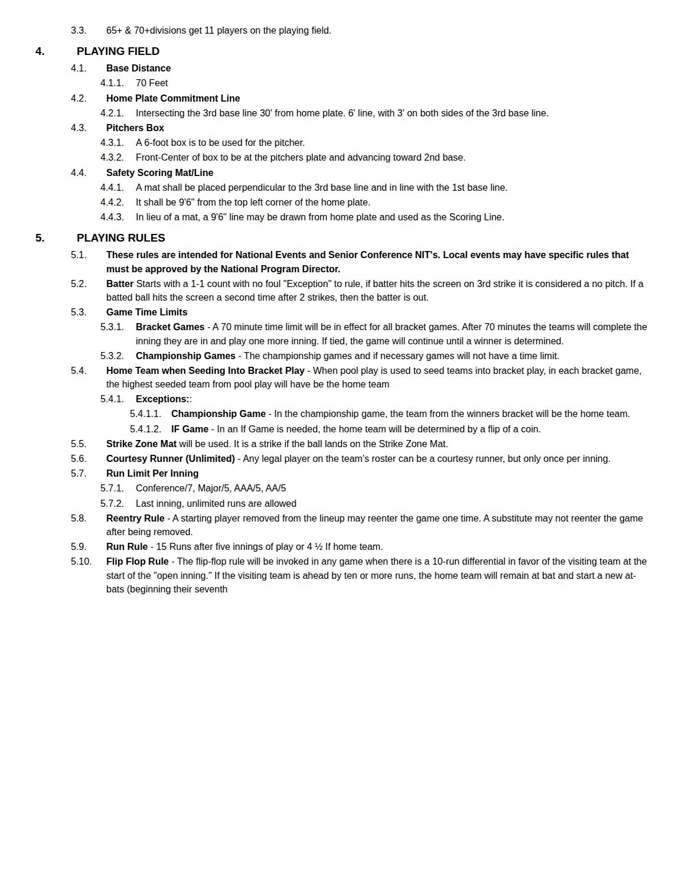3.3. 65+ & 70+divisions get 11 players on the playing field.
4. PLAYING FIELD
4.1. Base Distance
4.1.1. 70 Feet
4.2. Home Plate Commitment Line
4.2.1. Intersecting the 3rd base line 30' from home plate. 6' line, with 3' on both sides of the 3rd base line.
4.3. Pitchers Box
4.3.1. A 6-foot box is to be used for the pitcher.
4.3.2. Front-Center of box to be at the pitchers plate and advancing toward 2nd base.
4.4. Safety Scoring Mat/Line
4.4.1. A mat shall be placed perpendicular to the 3rd base line and in line with the 1st base line.
4.4.2. It shall be 9'6" from the top left corner of the home plate.
4.4.3. In lieu of a mat, a 9'6" line may be drawn from home plate and used as the Scoring Line.
5. PLAYING RULES
5.1. These rules are intended for National Events and Senior Conference NIT's. Local events may have specific rules that must be approved by the National Program Director.
5.2. Batter Starts with a 1-1 count with no foul "Exception" to rule, if batter hits the screen on 3rd strike it is considered a no pitch. If a batted ball hits the screen a second time after 2 strikes, then the batter is out.
5.3. Game Time Limits
5.3.1. Bracket Games - A 70 minute time limit will be in effect for all bracket games. After 70 minutes the teams will complete the inning they are in and play one more inning. If tied, the game will continue until a winner is determined.
5.3.2. Championship Games - The championship games and if necessary games will not have a time limit.
5.4. Home Team when Seeding Into Bracket Play - When pool play is used to seed teams into bracket play, in each bracket game, the highest seeded team from pool play will have be the home team
5.4.1. Exceptions::
5.4.1.1. Championship Game - In the championship game, the team from the winners bracket will be the home team.
5.4.1.2. IF Game - In an If Game is needed, the home team will be determined by a flip of a coin.
5.5. Strike Zone Mat will be used. It is a strike if the ball lands on the Strike Zone Mat.
5.6. Courtesy Runner (Unlimited) - Any legal player on the team's roster can be a courtesy runner, but only once per inning.
5.7. Run Limit Per Inning
5.7.1. Conference/7, Major/5, AAA/5, AA/5
5.7.2. Last inning, unlimited runs are allowed
5.8. Reentry Rule - A starting player removed from the lineup may reenter the game one time. A substitute may not reenter the game after being removed.
5.9. Run Rule - 15 Runs after five innings of play or 4 ½ If home team.
5.10. Flip Flop Rule - The flip-flop rule will be invoked in any game when there is a 10-run differential in favor of the visiting team at the start of the "open inning." If the visiting team is ahead by ten or more runs, the home team will remain at bat and start a new at-bats (beginning their seventh